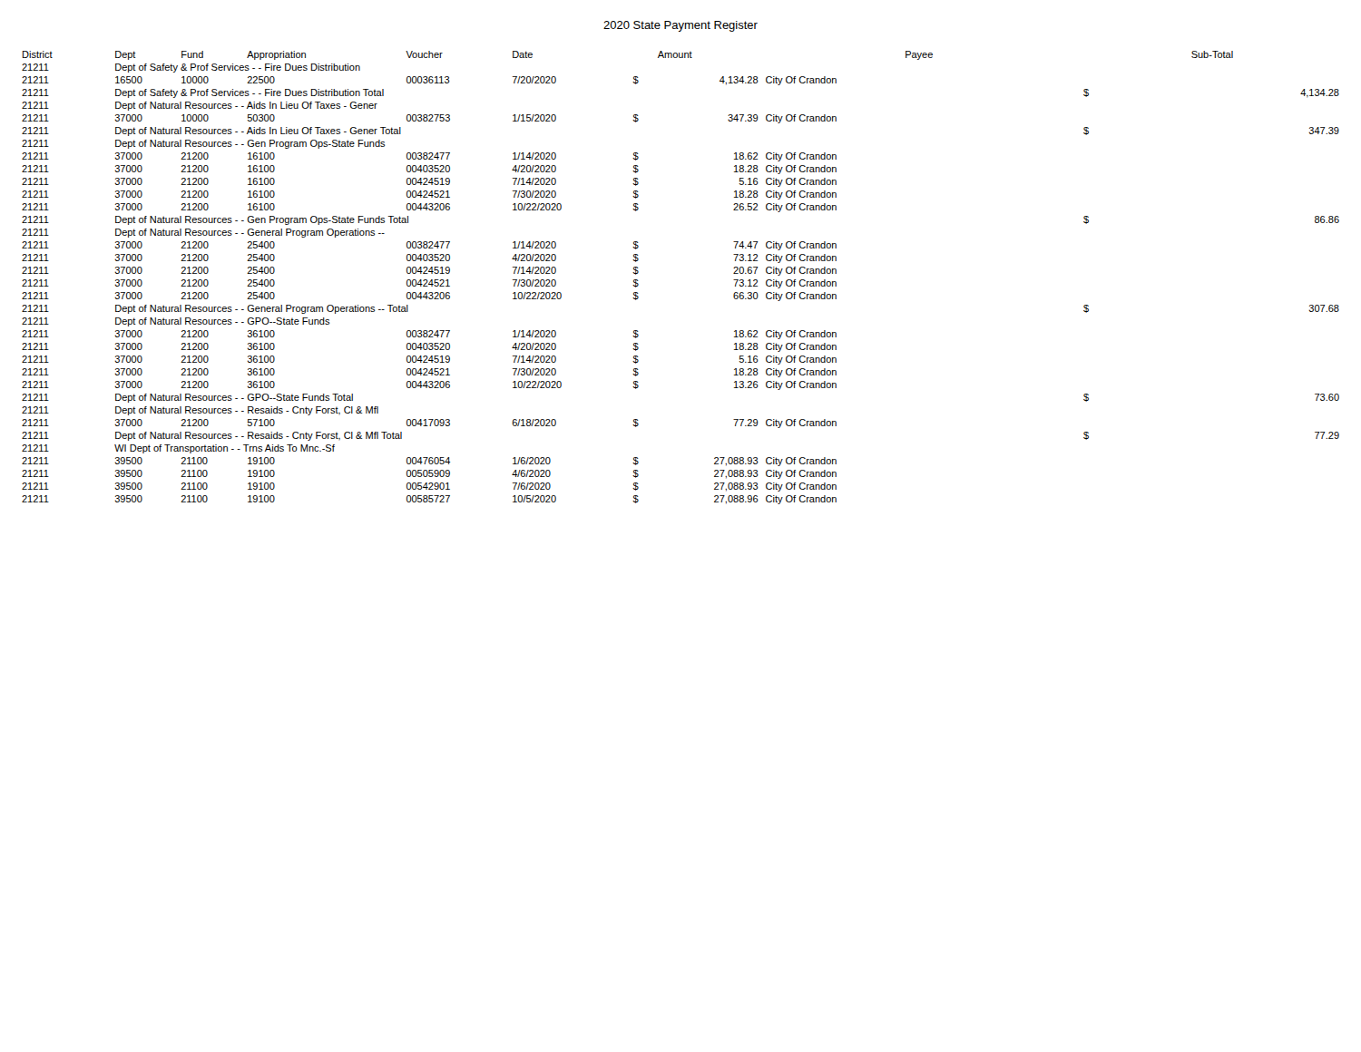2020 State Payment Register
| District | Dept | Fund | Appropriation | Voucher | Date | | Amount | Payee | Sub-Total |
| --- | --- | --- | --- | --- | --- | --- | --- | --- | --- |
| 21211 | Dept of Safety & Prof Services - - Fire Dues Distribution |
| 21211 | 16500 | 10000 | 22500 | 00036113 | 7/20/2020 | $ | 4,134.28 | City Of Crandon | |
| 21211 | Dept of Safety & Prof Services - - Fire Dues Distribution Total | | | $ | 4,134.28 |
| 21211 | Dept of Natural Resources - - Aids In Lieu Of Taxes - Gener |
| 21211 | 37000 | 10000 | 50300 | 00382753 | 1/15/2020 | $ | 347.39 | City Of Crandon | |
| 21211 | Dept of Natural Resources - - Aids In Lieu Of Taxes - Gener Total | | | $ | 347.39 |
| 21211 | Dept of Natural Resources - - Gen Program Ops-State Funds |
| 21211 | 37000 | 21200 | 16100 | 00382477 | 1/14/2020 | $ | 18.62 | City Of Crandon | |
| 21211 | 37000 | 21200 | 16100 | 00403520 | 4/20/2020 | $ | 18.28 | City Of Crandon | |
| 21211 | 37000 | 21200 | 16100 | 00424519 | 7/14/2020 | $ | 5.16 | City Of Crandon | |
| 21211 | 37000 | 21200 | 16100 | 00424521 | 7/30/2020 | $ | 18.28 | City Of Crandon | |
| 21211 | 37000 | 21200 | 16100 | 00443206 | 10/22/2020 | $ | 26.52 | City Of Crandon | |
| 21211 | Dept of Natural Resources - - Gen Program Ops-State Funds Total | | | $ | 86.86 |
| 21211 | Dept of Natural Resources - - General Program Operations -- |
| 21211 | 37000 | 21200 | 25400 | 00382477 | 1/14/2020 | $ | 74.47 | City Of Crandon | |
| 21211 | 37000 | 21200 | 25400 | 00403520 | 4/20/2020 | $ | 73.12 | City Of Crandon | |
| 21211 | 37000 | 21200 | 25400 | 00424519 | 7/14/2020 | $ | 20.67 | City Of Crandon | |
| 21211 | 37000 | 21200 | 25400 | 00424521 | 7/30/2020 | $ | 73.12 | City Of Crandon | |
| 21211 | 37000 | 21200 | 25400 | 00443206 | 10/22/2020 | $ | 66.30 | City Of Crandon | |
| 21211 | Dept of Natural Resources - - General Program Operations -- Total | | | $ | 307.68 |
| 21211 | Dept of Natural Resources - - GPO--State Funds |
| 21211 | 37000 | 21200 | 36100 | 00382477 | 1/14/2020 | $ | 18.62 | City Of Crandon | |
| 21211 | 37000 | 21200 | 36100 | 00403520 | 4/20/2020 | $ | 18.28 | City Of Crandon | |
| 21211 | 37000 | 21200 | 36100 | 00424519 | 7/14/2020 | $ | 5.16 | City Of Crandon | |
| 21211 | 37000 | 21200 | 36100 | 00424521 | 7/30/2020 | $ | 18.28 | City Of Crandon | |
| 21211 | 37000 | 21200 | 36100 | 00443206 | 10/22/2020 | $ | 13.26 | City Of Crandon | |
| 21211 | Dept of Natural Resources - - GPO--State Funds Total | | | $ | 73.60 |
| 21211 | Dept of Natural Resources - - Resaids - Cnty Forst, Cl & Mfl |
| 21211 | 37000 | 21200 | 57100 | 00417093 | 6/18/2020 | $ | 77.29 | City Of Crandon | |
| 21211 | Dept of Natural Resources - - Resaids - Cnty Forst, Cl & Mfl Total | | | $ | 77.29 |
| 21211 | WI Dept of Transportation - - Trns Aids To Mnc.-Sf |
| 21211 | 39500 | 21100 | 19100 | 00476054 | 1/6/2020 | $ | 27,088.93 | City Of Crandon | |
| 21211 | 39500 | 21100 | 19100 | 00505909 | 4/6/2020 | $ | 27,088.93 | City Of Crandon | |
| 21211 | 39500 | 21100 | 19100 | 00542901 | 7/6/2020 | $ | 27,088.93 | City Of Crandon | |
| 21211 | 39500 | 21100 | 19100 | 00585727 | 10/5/2020 | $ | 27,088.96 | City Of Crandon | |